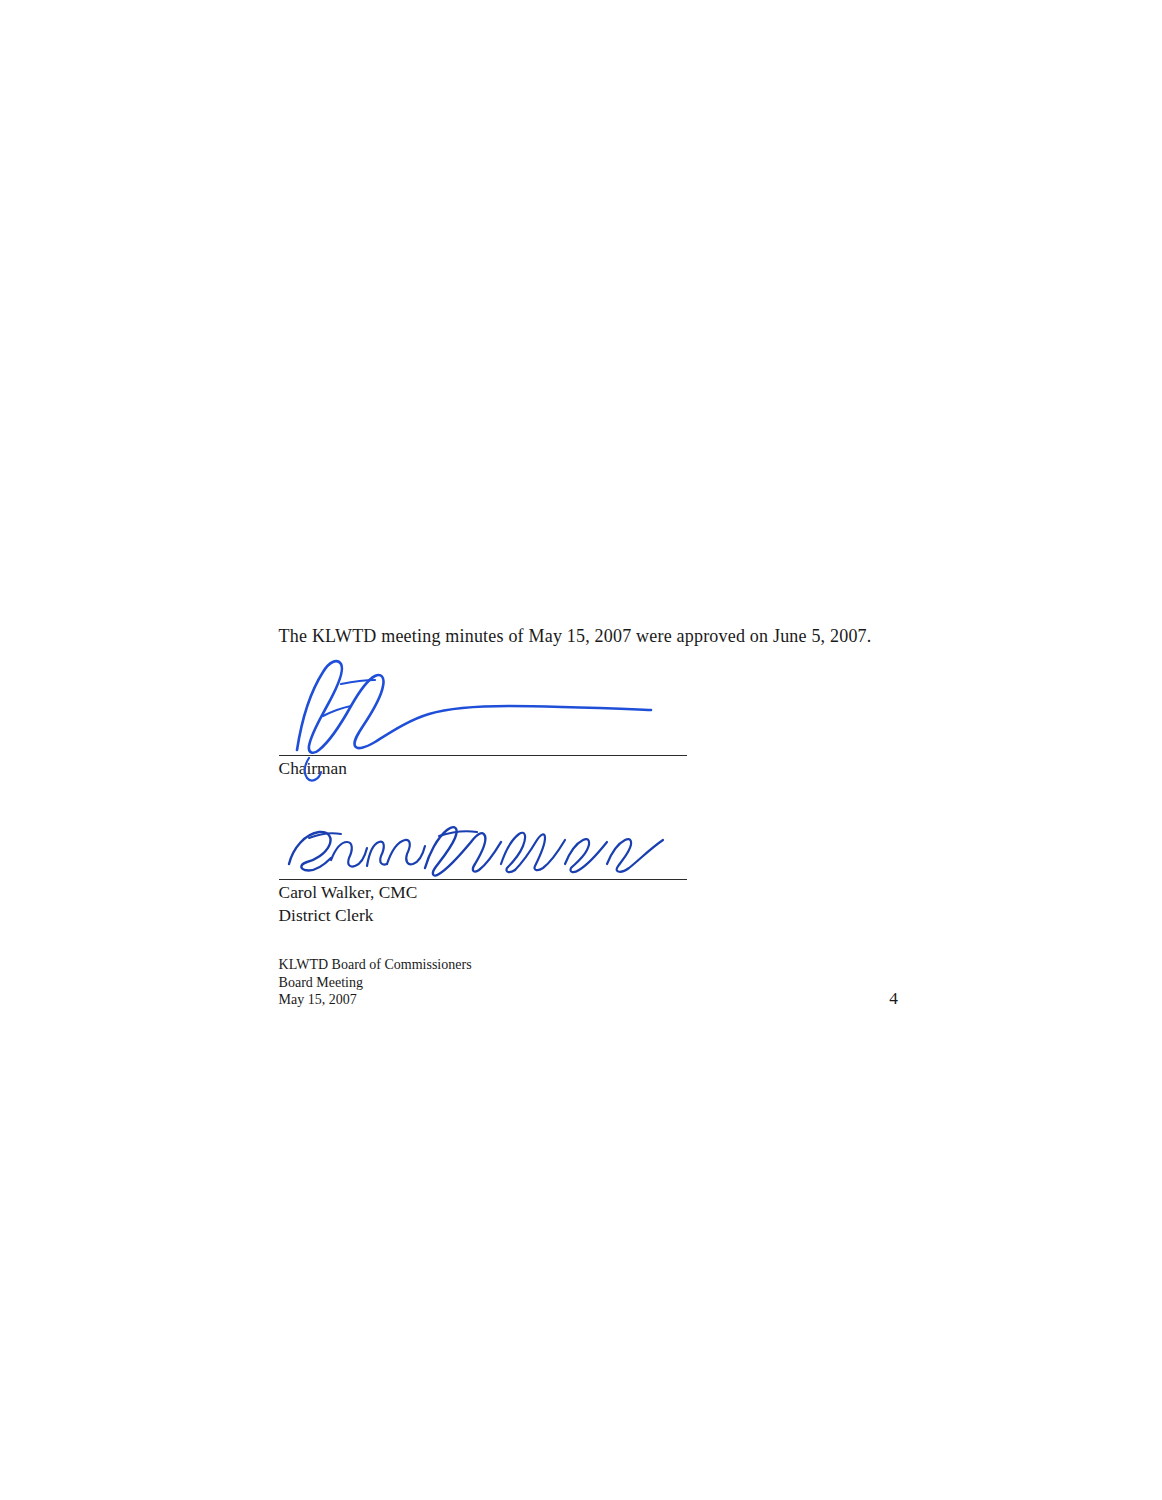The KLWTD meeting minutes of May 15, 2007 were approved on June 5, 2007.
Chairman
Carol Walker, CMC
District Clerk
KLWTD Board of Commissioners
Board Meeting
May 15, 2007
4